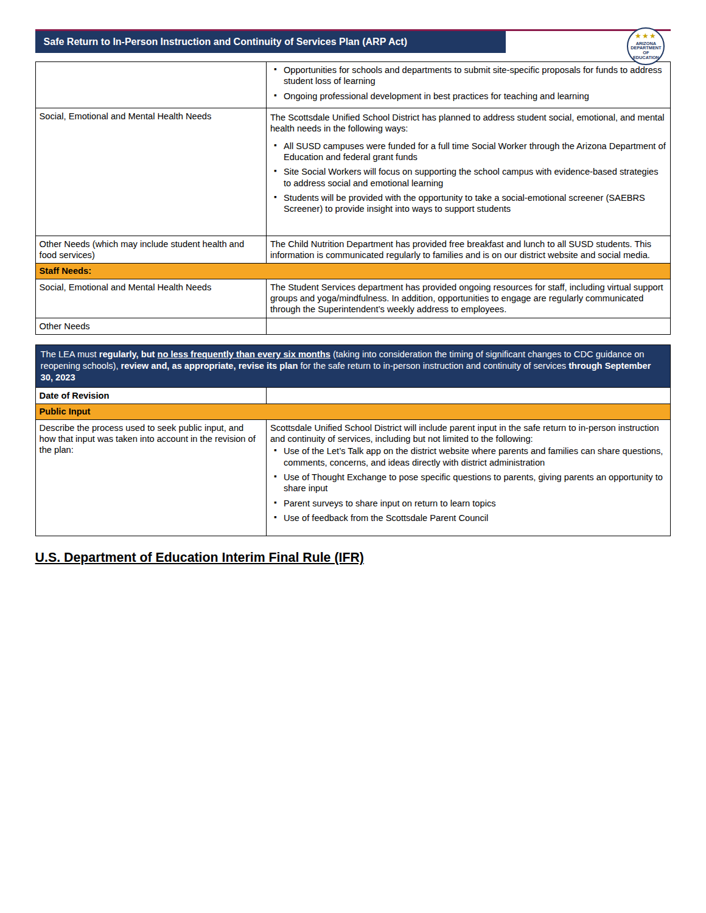Safe Return to In-Person Instruction and Continuity of Services Plan (ARP Act)
★★★ ARIZONA
DEPARTMENT OF
EDUCATION
| | Opportunities for schools and departments to submit site-specific proposals for funds to address student loss of learning Ongoing professional development in best practices for teaching and learning |
| Social, Emotional and Mental Health Needs | The Scottsdale Unified School District has planned to address student social, emotional, and mental health needs in the following ways: All SUSD campuses were funded for a full time Social Worker through the Arizona Department of Education and federal grant funds Site Social Workers will focus on supporting the school campus with evidence-based strategies to address social and emotional learning Students will be provided with the opportunity to take a social-emotional screener (SAEBRS Screener) to provide insight into ways to support students |
| Other Needs (which may include student health and food services) | The Child Nutrition Department has provided free breakfast and lunch to all SUSD students. This information is communicated regularly to families and is on our district website and social media. |
| Staff Needs: |
| Social, Emotional and Mental Health Needs | The Student Services department has provided ongoing resources for staff, including virtual support groups and yoga/mindfulness. In addition, opportunities to engage are regularly communicated through the Superintendent’s weekly address to employees. |
| Other Needs | |
The LEA must regularly, but no less frequently than every six months (taking into consideration the timing of significant changes to CDC guidance on reopening schools), review and, as appropriate, revise its plan for the safe return to in-person instruction and continuity of services through September 30, 2023
| Date of Revision | |
| Public Input |
| Describe the process used to seek public input, and how that input was taken into account in the revision of the plan: | Scottsdale Unified School District will include parent input in the safe return to in-person instruction and continuity of services, including but not limited to the following: Use of the Let’s Talk app on the district website where parents and families can share questions, comments, concerns, and ideas directly with district administration Use of Thought Exchange to pose specific questions to parents, giving parents an opportunity to share input Parent surveys to share input on return to learn topics Use of feedback from the Scottsdale Parent Council |
U.S. Department of Education Interim Final Rule (IFR)